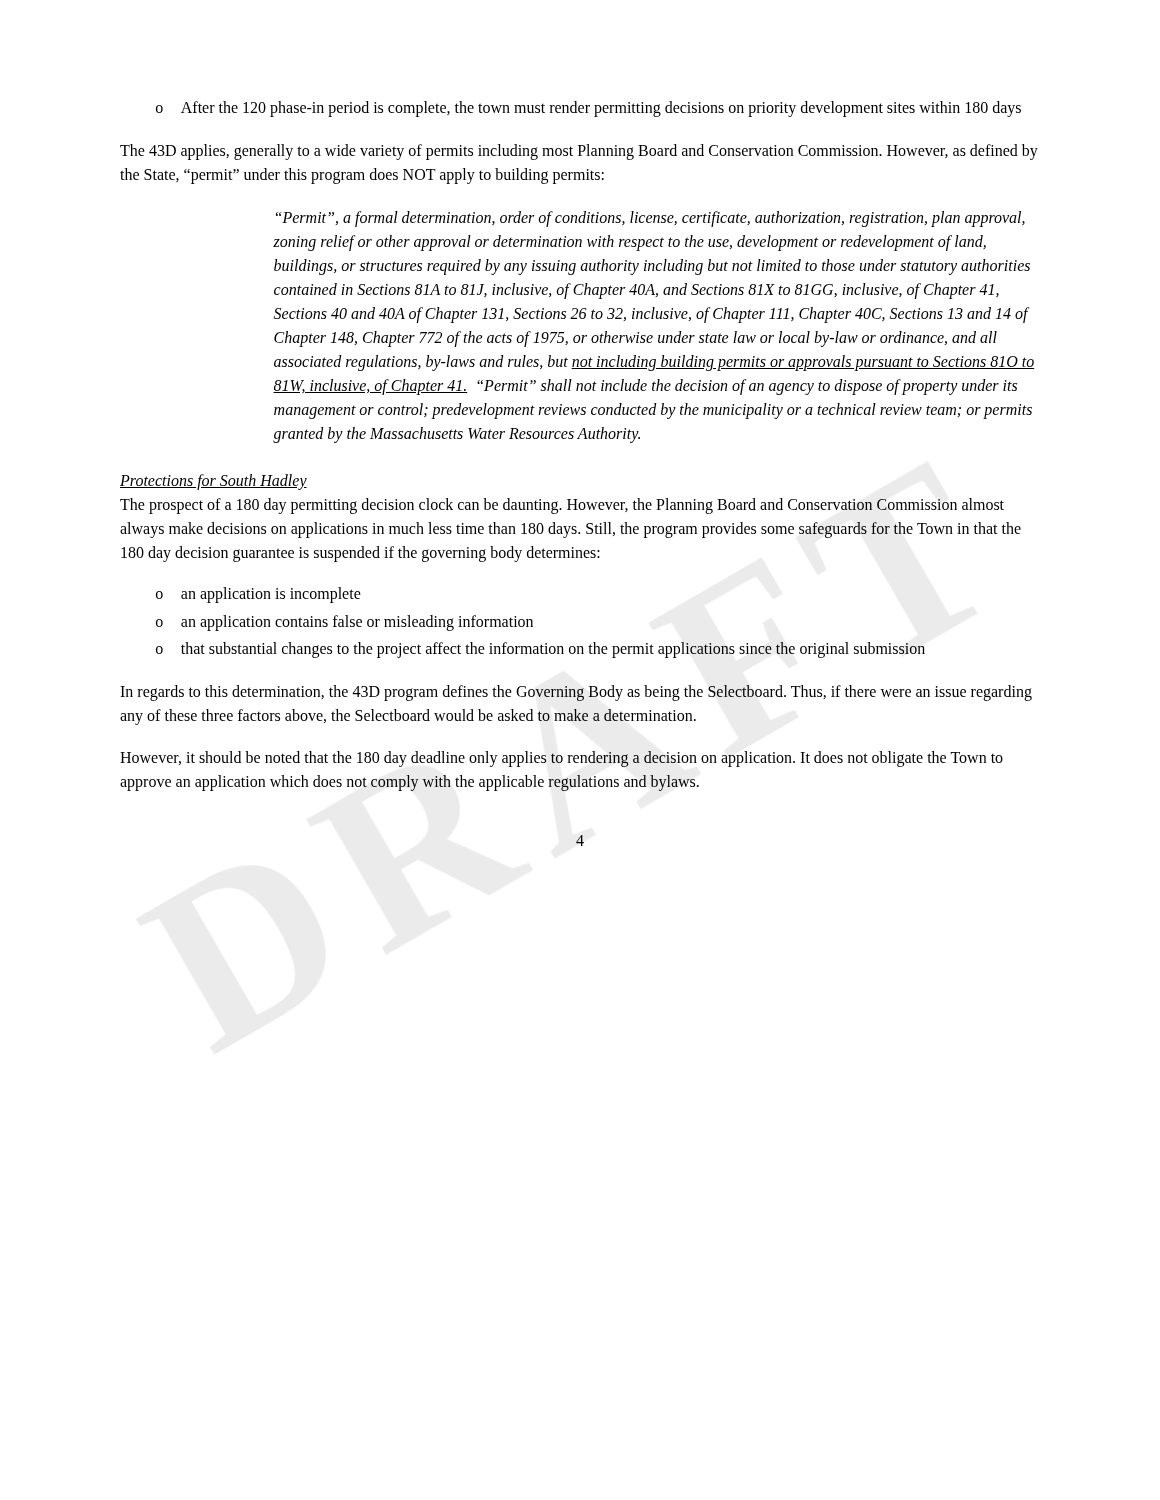DRAFT
After the 120 phase-in period is complete, the town must render permitting decisions on priority development sites within 180 days
The 43D applies, generally to a wide variety of permits including most Planning Board and Conservation Commission. However, as defined by the State, “permit” under this program does NOT apply to building permits:
“Permit”, a formal determination, order of conditions, license, certificate, authorization, registration, plan approval, zoning relief or other approval or determination with respect to the use, development or redevelopment of land, buildings, or structures required by any issuing authority including but not limited to those under statutory authorities contained in Sections 81A to 81J, inclusive, of Chapter 40A, and Sections 81X to 81GG, inclusive, of Chapter 41, Sections 40 and 40A of Chapter 131, Sections 26 to 32, inclusive, of Chapter 111, Chapter 40C, Sections 13 and 14 of Chapter 148, Chapter 772 of the acts of 1975, or otherwise under state law or local by-law or ordinance, and all associated regulations, by-laws and rules, but not including building permits or approvals pursuant to Sections 81O to 81W, inclusive, of Chapter 41. “Permit” shall not include the decision of an agency to dispose of property under its management or control; predevelopment reviews conducted by the municipality or a technical review team; or permits granted by the Massachusetts Water Resources Authority.
Protections for South Hadley
The prospect of a 180 day permitting decision clock can be daunting. However, the Planning Board and Conservation Commission almost always make decisions on applications in much less time than 180 days. Still, the program provides some safeguards for the Town in that the 180 day decision guarantee is suspended if the governing body determines:
an application is incomplete
an application contains false or misleading information
that substantial changes to the project affect the information on the permit applications since the original submission
In regards to this determination, the 43D program defines the Governing Body as being the Selectboard. Thus, if there were an issue regarding any of these three factors above, the Selectboard would be asked to make a determination.
However, it should be noted that the 180 day deadline only applies to rendering a decision on application. It does not obligate the Town to approve an application which does not comply with the applicable regulations and bylaws.
4